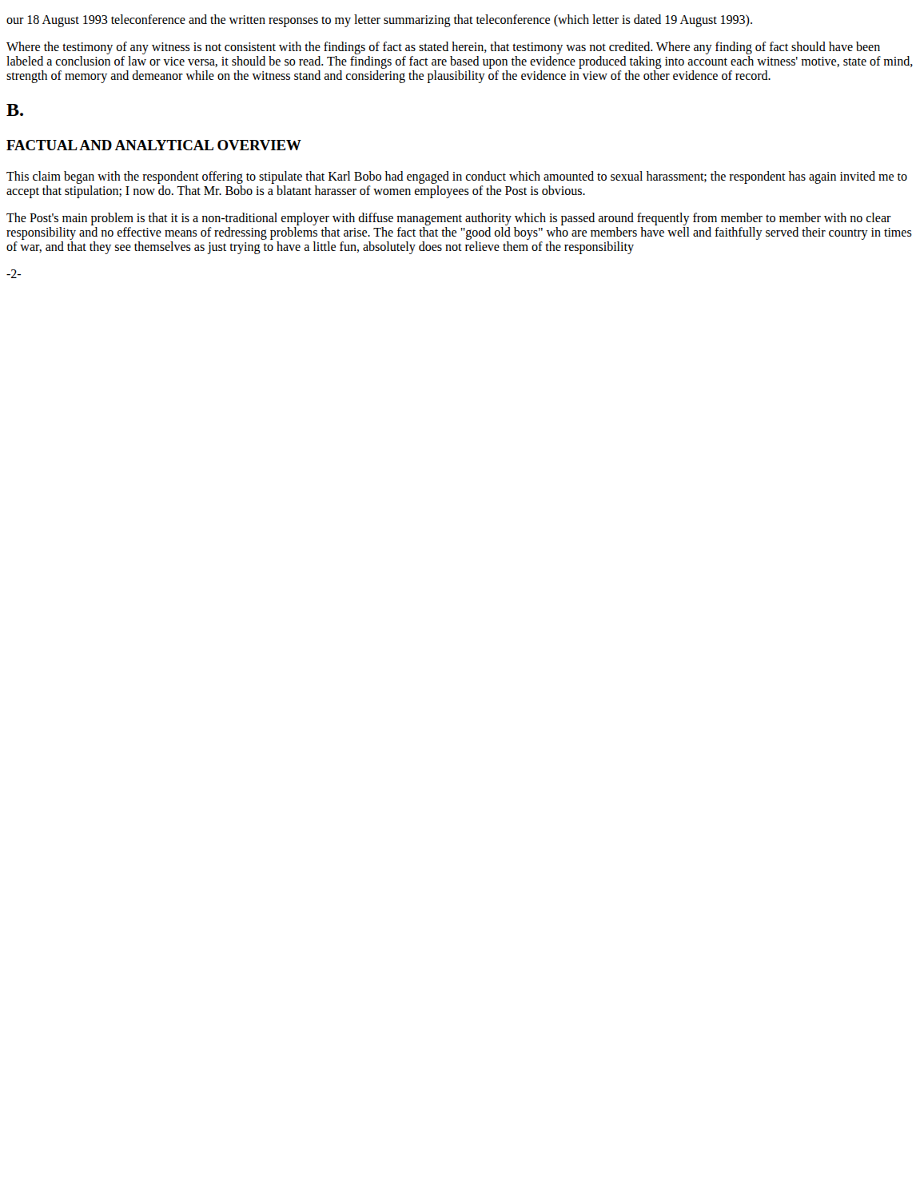our 18 August 1993 teleconference and the written responses to my letter summarizing that teleconference (which letter is dated 19 August 1993).
Where the testimony of any witness is not consistent with the findings of fact as stated herein, that testimony was not credited. Where any finding of fact should have been labeled a conclusion of law or vice versa, it should be so read. The findings of fact are based upon the evidence produced taking into account each witness' motive, state of mind, strength of memory and demeanor while on the witness stand and considering the plausibility of the evidence in view of the other evidence of record.
B.
FACTUAL AND ANALYTICAL OVERVIEW
This claim began with the respondent offering to stipulate that Karl Bobo had engaged in conduct which amounted to sexual harassment; the respondent has again invited me to accept that stipulation; I now do. That Mr. Bobo is a blatant harasser of women employees of the Post is obvious.
The Post's main problem is that it is a non-traditional employer with diffuse management authority which is passed around frequently from member to member with no clear responsibility and no effective means of redressing problems that arise. The fact that the "good old boys" who are members have well and faithfully served their country in times of war, and that they see themselves as just trying to have a little fun, absolutely does not relieve them of the responsibility
-2-